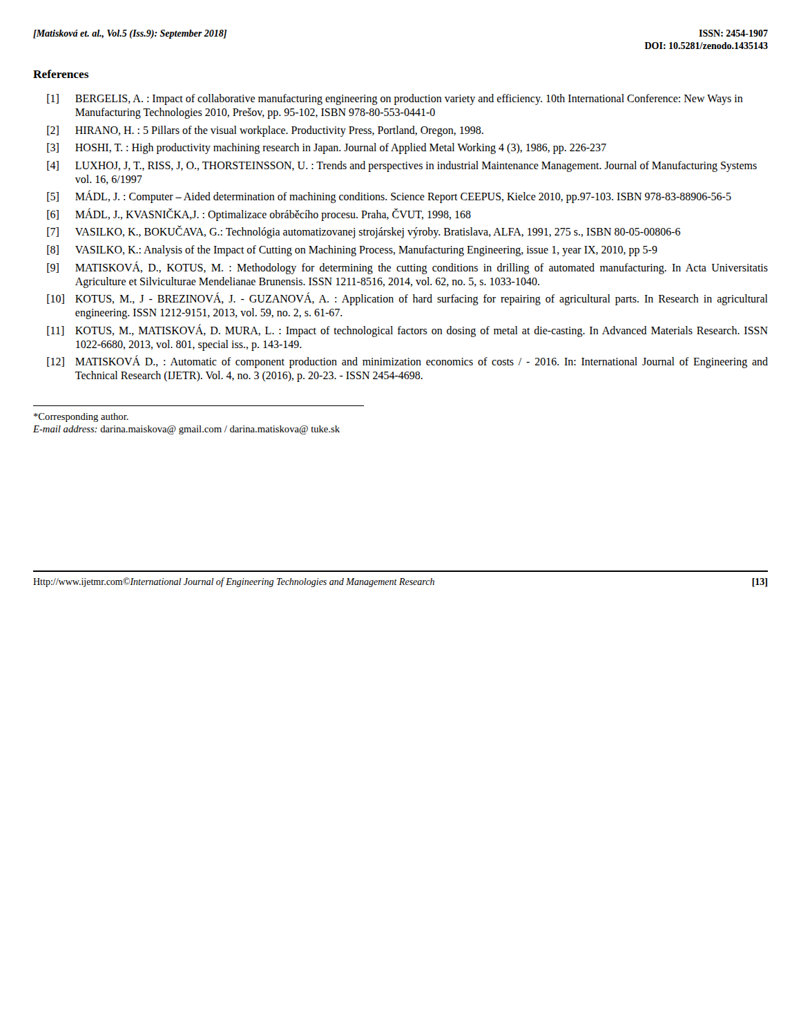[Matisková et. al., Vol.5 (Iss.9): September 2018]
ISSN: 2454-1907 DOI: 10.5281/zenodo.1435143
References
[1] BERGELIS, A. : Impact of collaborative manufacturing engineering on production variety and efficiency. 10th International Conference: New Ways in Manufacturing Technologies 2010, Prešov, pp. 95-102, ISBN 978-80-553-0441-0
[2] HIRANO, H. : 5 Pillars of the visual workplace. Productivity Press, Portland, Oregon, 1998.
[3] HOSHI, T. : High productivity machining research in Japan. Journal of Applied Metal Working 4 (3), 1986, pp. 226-237
[4] LUXHOJ, J, T., RISS, J, O., THORSTEINSSON, U. : Trends and perspectives in industrial Maintenance Management. Journal of Manufacturing Systems vol. 16, 6/1997
[5] MÁDL, J. : Computer – Aided determination of machining conditions. Science Report CEEPUS, Kielce 2010, pp.97-103. ISBN 978-83-88906-56-5
[6] MÁDL, J., KVASNIČKA,J. : Optimalizace obráběcího procesu. Praha, ČVUT, 1998, 168
[7] VASILKO, K., BOKUČAVA, G.: Technológia automatizovanej strojárskej výroby. Bratislava, ALFA, 1991, 275 s., ISBN 80-05-00806-6
[8] VASILKO, K.: Analysis of the Impact of Cutting on Machining Process, Manufacturing Engineering, issue 1, year IX, 2010, pp 5-9
[9] MATISKOVÁ, D., KOTUS, M. : Methodology for determining the cutting conditions in drilling of automated manufacturing. In Acta Universitatis Agriculture et Silviculturae Mendelianae Brunensis. ISSN 1211-8516, 2014, vol. 62, no. 5, s. 1033-1040.
[10] KOTUS, M., J - BREZINOVÁ, J. - GUZANOVÁ, A. : Application of hard surfacing for repairing of agricultural parts. In Research in agricultural engineering. ISSN 1212-9151, 2013, vol. 59, no. 2, s. 61-67.
[11] KOTUS, M., MATISKOVÁ, D. MURA, L. : Impact of technological factors on dosing of metal at die-casting. In Advanced Materials Research. ISSN 1022-6680, 2013, vol. 801, special iss., p. 143-149.
[12] MATISKOVÁ D., : Automatic of component production and minimization economics of costs / - 2016. In: International Journal of Engineering and Technical Research (IJETR). Vol. 4, no. 3 (2016), p. 20-23. - ISSN 2454-4698.
*Corresponding author.
E-mail address: darina.maiskova@ gmail.com / darina.matiskova@ tuke.sk
Http://www.ijetmr.com©International Journal of Engineering Technologies and Management Research
[13]